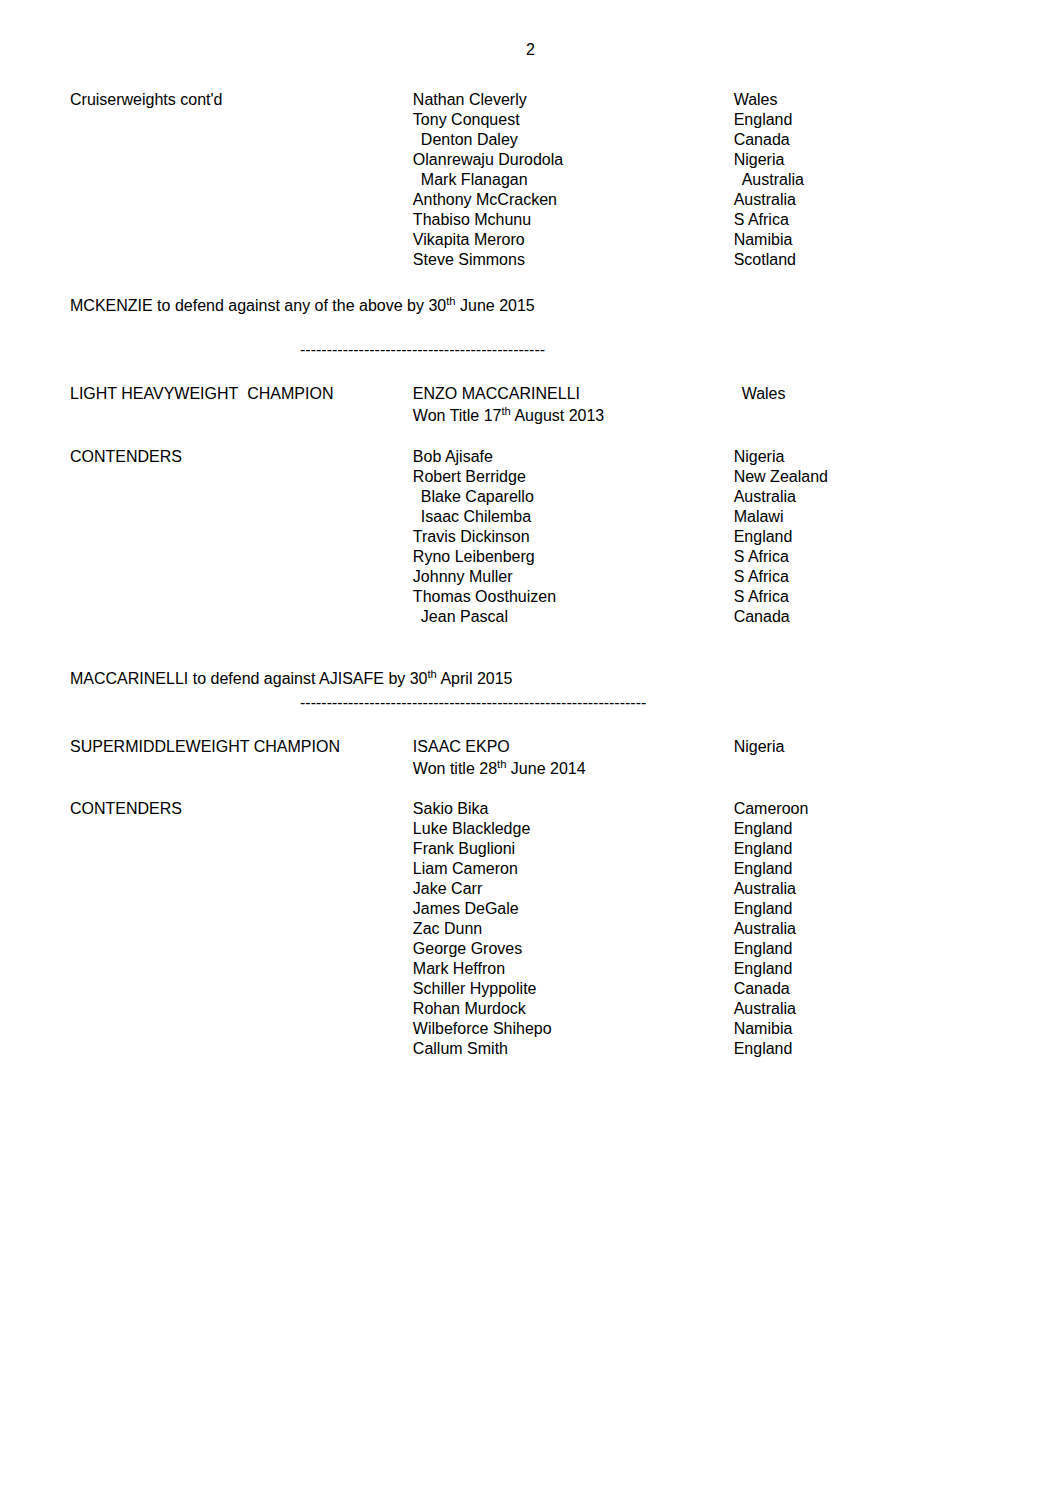2
| Cruiserweights cont'd | Nathan Cleverly | Wales |
| | Tony Conquest | England |
| | Denton Daley | Canada |
| | Olanrewaju Durodola | Nigeria |
| | Mark Flanagan | Australia |
| | Anthony McCracken | Australia |
| | Thabiso Mchunu | S Africa |
| | Vikapita Meroro | Namibia |
| | Steve Simmons | Scotland |
MCKENZIE to defend against any of the above by 30th June 2015
----------------------------------------------
| LIGHT HEAVYWEIGHT CHAMPION | ENZO MACCARINELLI | Wales |
| | Won Title 17 th August 2013 |
| CONTENDERS | Bob Ajisafe | Nigeria |
| | Robert Berridge | New Zealand |
| | Blake Caparello | Australia |
| | Isaac Chilemba | Malawi |
| | Travis Dickinson | England |
| | Ryno Leibenberg | S Africa |
| | Johnny Muller | S Africa |
| | Thomas Oosthuizen | S Africa |
| | Jean Pascal | Canada |
MACCARINELLI to defend against AJISAFE by 30th April 2015
-----------------------------------------------------------------
| SUPERMIDDLEWEIGHT CHAMPION | ISAAC EKPO | Nigeria |
| | Won title 28 th June 2014 |
| CONTENDERS | Sakio Bika | Cameroon |
| | Luke Blackledge | England |
| | Frank Buglioni | England |
| | Liam Cameron | England |
| | Jake Carr | Australia |
| | James DeGale | England |
| | Zac Dunn | Australia |
| | George Groves | England |
| | Mark Heffron | England |
| | Schiller Hyppolite | Canada |
| | Rohan Murdock | Australia |
| | Wilbeforce Shihepo | Namibia |
| | Callum Smith | England |